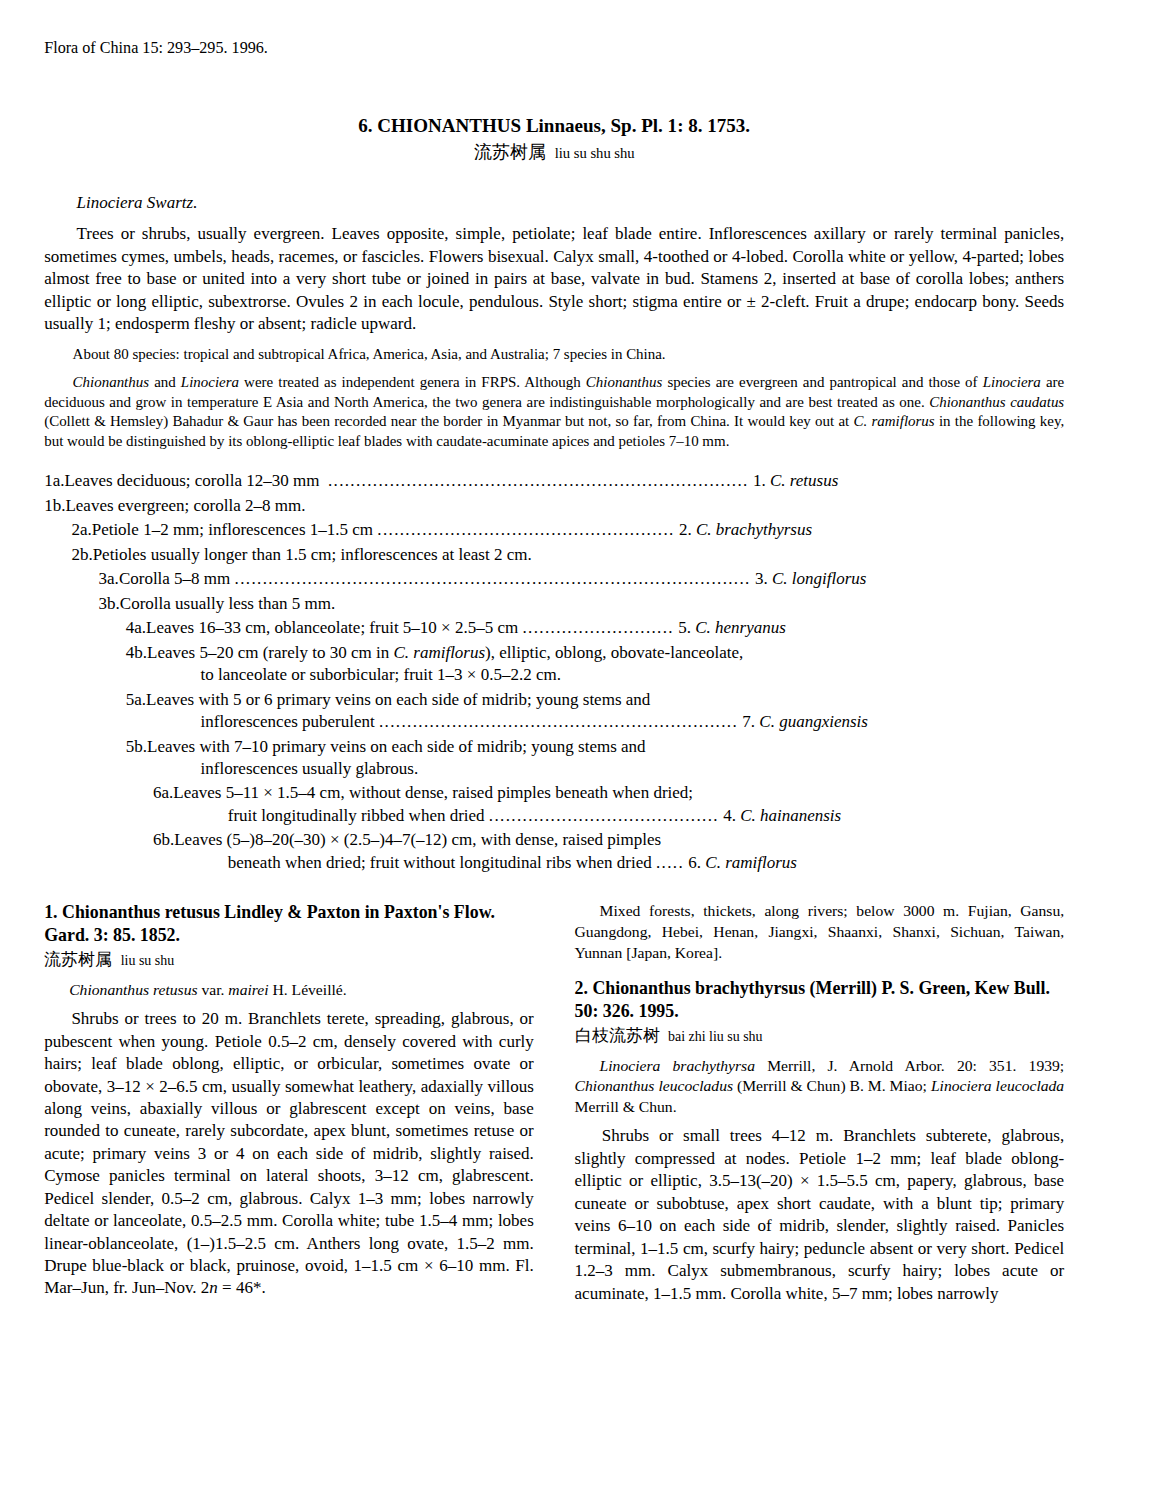Flora of China 15: 293–295. 1996.
6. CHIONANTHUS Linnaeus, Sp. Pl. 1: 8. 1753.
流苏树属 liu su shu shu
Linociera Swartz.
Trees or shrubs, usually evergreen. Leaves opposite, simple, petiolate; leaf blade entire. Inflorescences axillary or rarely terminal panicles, sometimes cymes, umbels, heads, racemes, or fascicles. Flowers bisexual. Calyx small, 4-toothed or 4-lobed. Corolla white or yellow, 4-parted; lobes almost free to base or united into a very short tube or joined in pairs at base, valvate in bud. Stamens 2, inserted at base of corolla lobes; anthers elliptic or long elliptic, subextrorse. Ovules 2 in each locule, pendulous. Style short; stigma entire or ± 2-cleft. Fruit a drupe; endocarp bony. Seeds usually 1; endosperm fleshy or absent; radicle upward.
About 80 species: tropical and subtropical Africa, America, Asia, and Australia; 7 species in China.
Chionanthus and Linociera were treated as independent genera in FRPS. Although Chionanthus species are evergreen and pantropical and those of Linociera are deciduous and grow in temperature E Asia and North America, the two genera are indistinguishable morphologically and are best treated as one. Chionanthus caudatus (Collett & Hemsley) Bahadur & Gaur has been recorded near the border in Myanmar but not, so far, from China. It would key out at C. ramiflorus in the following key, but would be distinguished by its oblong-elliptic leaf blades with caudate-acuminate apices and petioles 7–10 mm.
1a. Leaves deciduous; corolla 12–30 mm ........................................................................... 1. C. retusus
1b. Leaves evergreen; corolla 2–8 mm.
2a. Petiole 1–2 mm; inflorescences 1–1.5 cm ..................................................... 2. C. brachythyrsus
2b. Petioles usually longer than 1.5 cm; inflorescences at least 2 cm.
3a. Corolla 5–8 mm ............................................................................................ 3. C. longiflorus
3b. Corolla usually less than 5 mm.
4a. Leaves 16–33 cm, oblanceolate; fruit 5–10 × 2.5–5 cm ........................... 5. C. henryanus
4b. Leaves 5–20 cm (rarely to 30 cm in C. ramiflorus), elliptic, oblong, obovate-lanceolate,to lanceolate or suborbicular; fruit 1–3 × 0.5–2.2 cm.
5a. Leaves with 5 or 6 primary veins on each side of midrib; young stems andinflorescences puberulent ................................................................ 7. C. guangxiensis
5b. Leaves with 7–10 primary veins on each side of midrib; young stems andinflorescences usually glabrous.
6a. Leaves 5–11 × 1.5–4 cm, without dense, raised pimples beneath when dried;fruit longitudinally ribbed when dried ......................................... 4. C. hainanensis
6b. Leaves (5–)8–20(–30) × (2.5–)4–7(–12) cm, with dense, raised pimplesbeneath when dried; fruit without longitudinal ribs when dried ..... 6. C. ramiflorus
1. Chionanthus retusus Lindley & Paxton in Paxton's Flow. Gard. 3: 85. 1852.
流苏树属 liu su shu
Chionanthus retusus var. mairei H. Léveillé.
Shrubs or trees to 20 m. Branchlets terete, spreading, glabrous, or pubescent when young. Petiole 0.5–2 cm, densely covered with curly hairs; leaf blade oblong, elliptic, or orbicular, sometimes ovate or obovate, 3–12 × 2–6.5 cm, usually somewhat leathery, adaxially villous along veins, abaxially villous or glabrescent except on veins, base rounded to cuneate, rarely subcordate, apex blunt, sometimes retuse or acute; primary veins 3 or 4 on each side of midrib, slightly raised. Cymose panicles terminal on lateral shoots, 3–12 cm, glabrescent. Pedicel slender, 0.5–2 cm, glabrous. Calyx 1–3 mm; lobes narrowly deltate or lanceolate, 0.5–2.5 mm. Corolla white; tube 1.5–4 mm; lobes linear-oblanceolate, (1–)1.5–2.5 cm. Anthers long ovate, 1.5–2 mm. Drupe blue-black or black, pruinose, ovoid, 1–1.5 cm × 6–10 mm. Fl. Mar–Jun, fr. Jun–Nov. 2n = 46*.
Mixed forests, thickets, along rivers; below 3000 m. Fujian, Gansu, Guangdong, Hebei, Henan, Jiangxi, Shaanxi, Shanxi, Sichuan, Taiwan, Yunnan [Japan, Korea].
2. Chionanthus brachythyrsus (Merrill) P. S. Green, Kew Bull. 50: 326. 1995.
白枝流苏树 bai zhi liu su shu
Linociera brachythyrsa Merrill, J. Arnold Arbor. 20: 351. 1939; Chionanthus leucocladus (Merrill & Chun) B. M. Miao; Linociera leucoclada Merrill & Chun.
Shrubs or small trees 4–12 m. Branchlets subterete, glabrous, slightly compressed at nodes. Petiole 1–2 mm; leaf blade oblong-elliptic or elliptic, 3.5–13(–20) × 1.5–5.5 cm, papery, glabrous, base cuneate or subobtuse, apex short caudate, with a blunt tip; primary veins 6–10 on each side of midrib, slender, slightly raised. Panicles terminal, 1–1.5 cm, scurfy hairy; peduncle absent or very short. Pedicel 1.2–3 mm. Calyx submembranous, scurfy hairy; lobes acute or acuminate, 1–1.5 mm. Corolla white, 5–7 mm; lobes narrowly